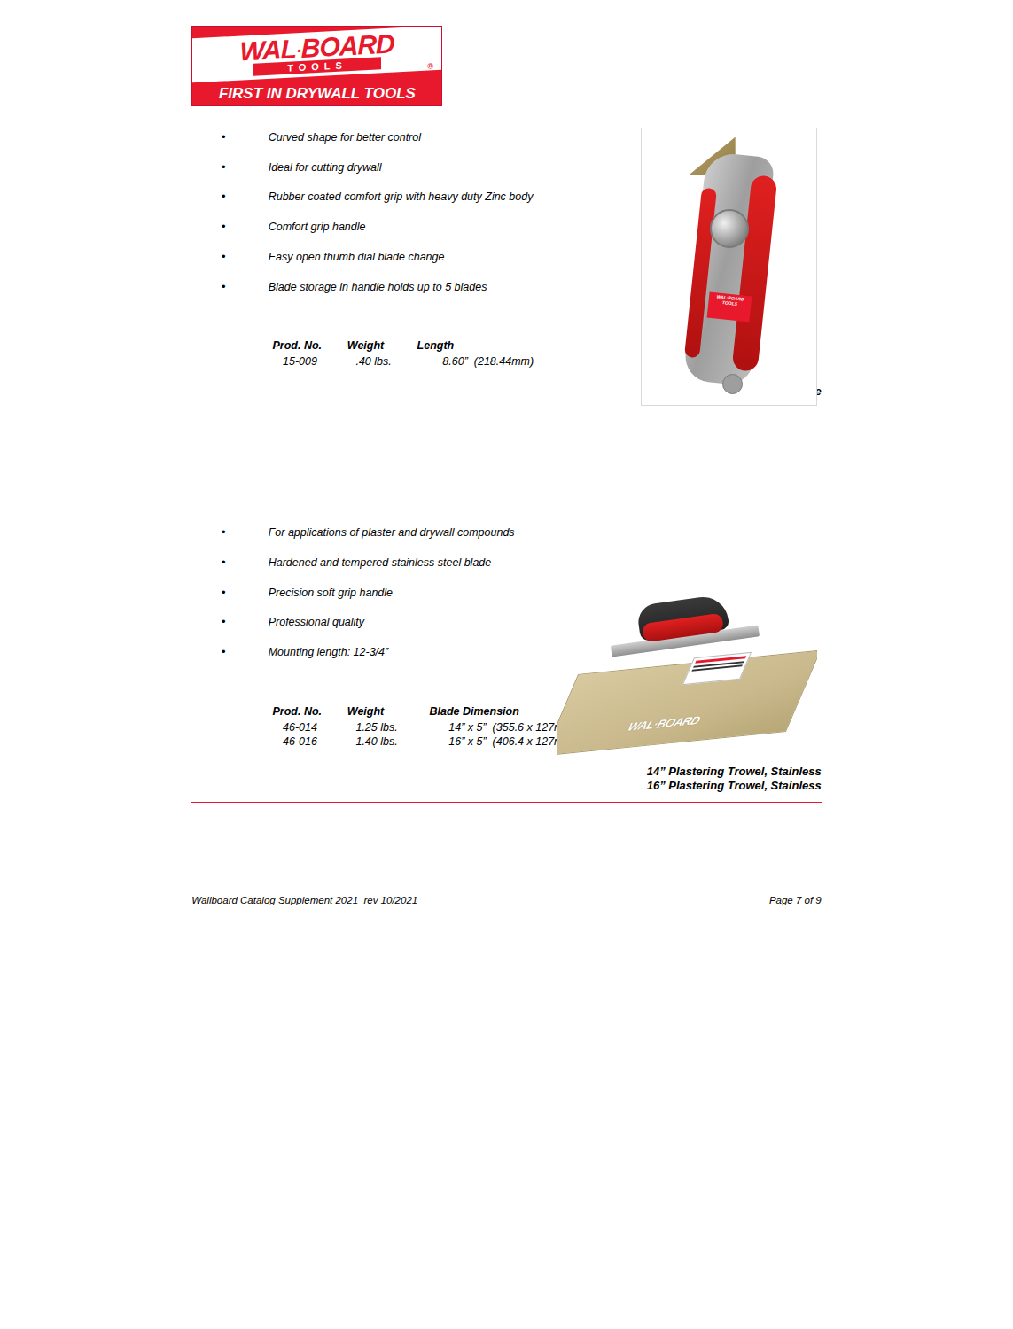WAL·BOARD
TOOLS
®
FIRST IN DRYWALL TOOLS
WAL·BOARD
TOOLS
Curved shape for better control
Ideal for cutting drywall
Rubber coated comfort grip with heavy duty Zinc body
Comfort grip handle
Easy open thumb dial blade change
Blade storage in handle holds up to 5 blades
| Prod. No. | Weight | Length |
| --- | --- | --- |
| 15-009 | .40 lbs. | 8.60” (218.44mm) |
Comfort Fixed Blade Knife
WAL·BOARD
For applications of plaster and drywall compounds
Hardened and tempered stainless steel blade
Precision soft grip handle
Professional quality
Mounting length: 12-3/4”
| Prod. No. | Weight | Blade Dimension |
| --- | --- | --- |
| 46-014 | 1.25 lbs. | 14” x 5” (355.6 x 127mm) |
| 46-016 | 1.40 lbs. | 16” x 5” (406.4 x 127mm) |
14” Plastering Trowel, Stainless
16” Plastering Trowel, Stainless
Wallboard Catalog Supplement 2021 rev 10/2021 Page 7 of 9